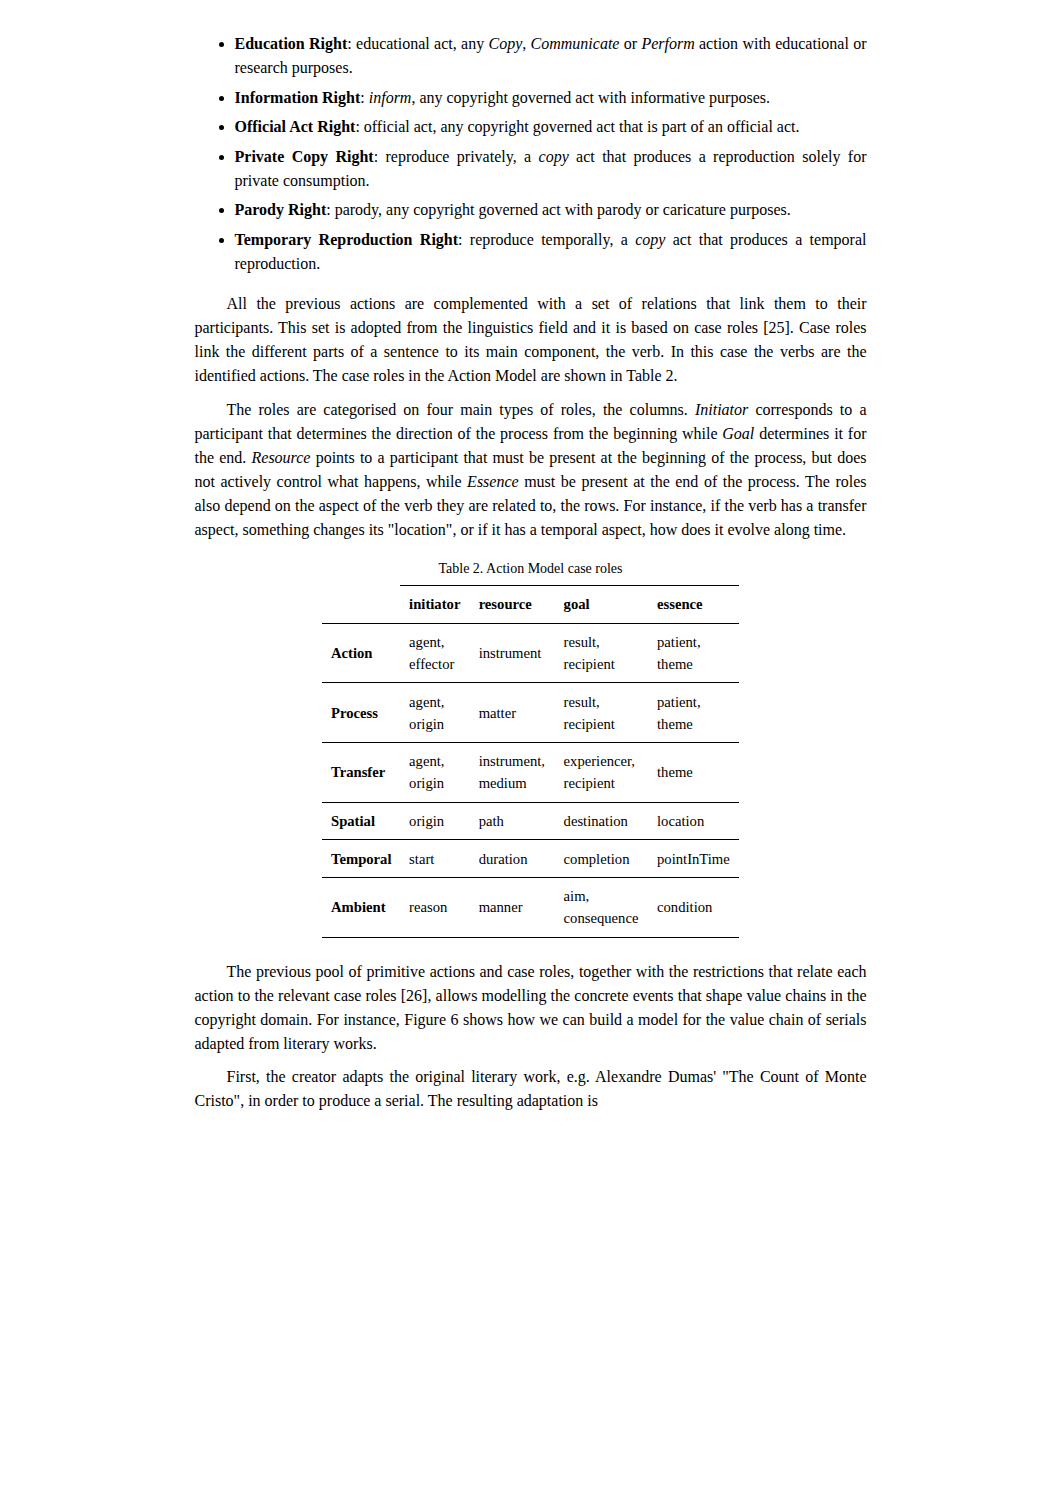Education Right: educational act, any Copy, Communicate or Perform action with educational or research purposes.
Information Right: inform, any copyright governed act with informative purposes.
Official Act Right: official act, any copyright governed act that is part of an official act.
Private Copy Right: reproduce privately, a copy act that produces a reproduction solely for private consumption.
Parody Right: parody, any copyright governed act with parody or caricature purposes.
Temporary Reproduction Right: reproduce temporally, a copy act that produces a temporal reproduction.
All the previous actions are complemented with a set of relations that link them to their participants. This set is adopted from the linguistics field and it is based on case roles [25]. Case roles link the different parts of a sentence to its main component, the verb. In this case the verbs are the identified actions. The case roles in the Action Model are shown in Table 2.
The roles are categorised on four main types of roles, the columns. Initiator corresponds to a participant that determines the direction of the process from the beginning while Goal determines it for the end. Resource points to a participant that must be present at the beginning of the process, but does not actively control what happens, while Essence must be present at the end of the process. The roles also depend on the aspect of the verb they are related to, the rows. For instance, if the verb has a transfer aspect, something changes its "location", or if it has a temporal aspect, how does it evolve along time.
Table 2. Action Model case roles
| | initiator | resource | goal | essence |
| --- | --- | --- | --- | --- |
| Action | agent, effector | instrument | result, recipient | patient, theme |
| Process | agent, origin | matter | result, recipient | patient, theme |
| Transfer | agent, origin | instrument, medium | experiencer, recipient | theme |
| Spatial | origin | path | destination | location |
| Temporal | start | duration | completion | pointInTime |
| Ambient | reason | manner | aim, consequence | condition |
The previous pool of primitive actions and case roles, together with the restrictions that relate each action to the relevant case roles [26], allows modelling the concrete events that shape value chains in the copyright domain. For instance, Figure 6 shows how we can build a model for the value chain of serials adapted from literary works.
First, the creator adapts the original literary work, e.g. Alexandre Dumas' "The Count of Monte Cristo", in order to produce a serial. The resulting adaptation is